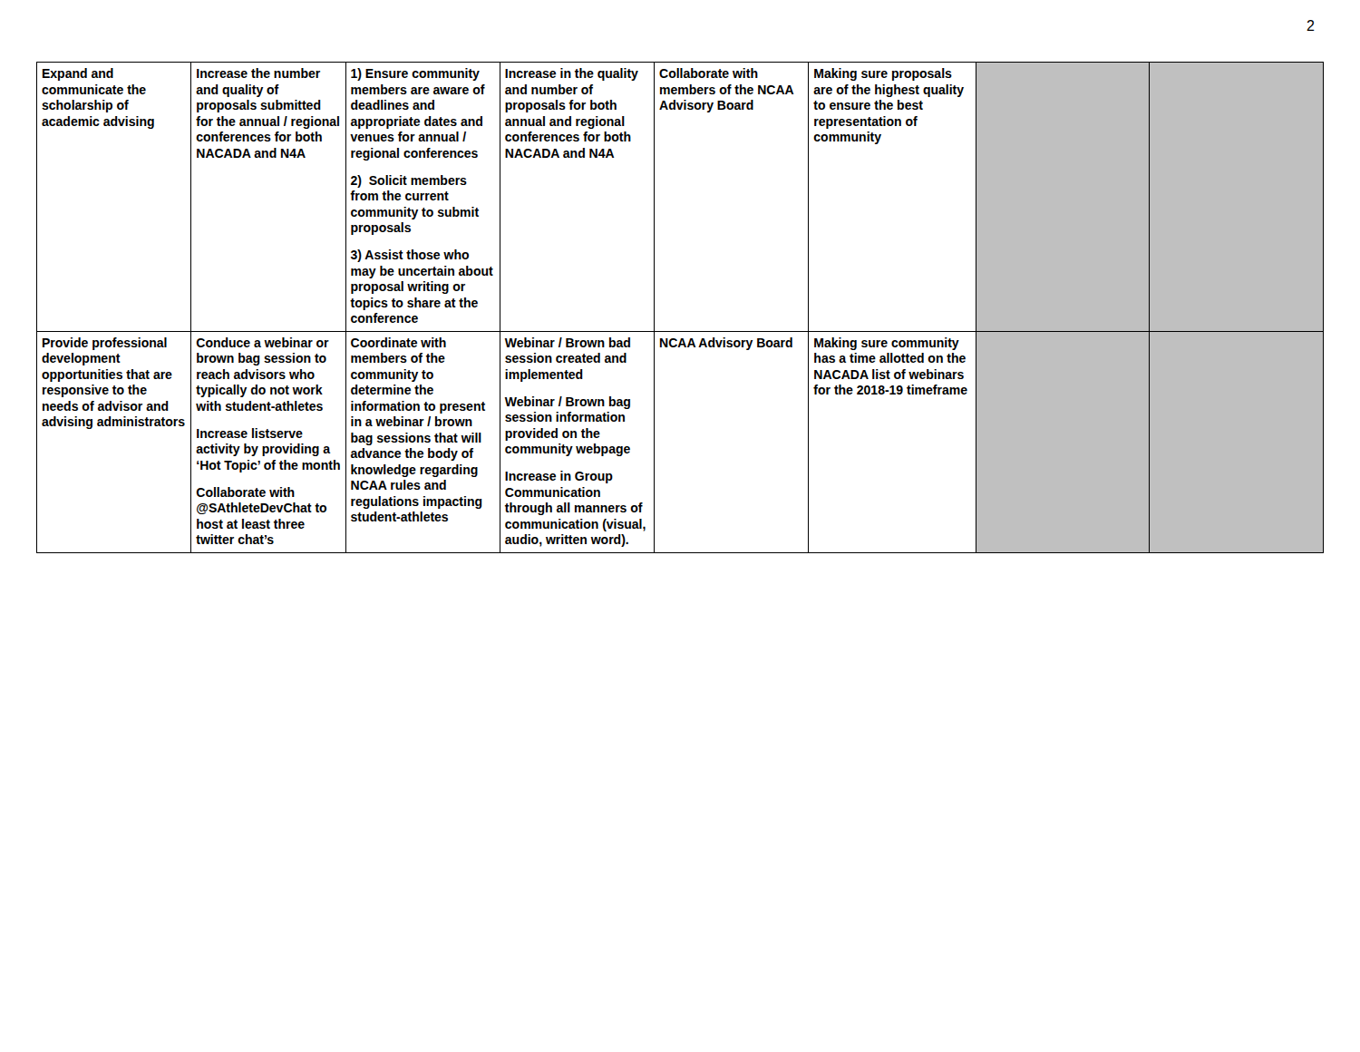2
| Expand and communicate the scholarship of academic advising | Increase the number and quality of proposals submitted for the annual / regional conferences for both NACADA and N4A | 1) Ensure community members are aware of deadlines and appropriate dates and venues for annual / regional conferences 2) Solicit members from the current community to submit proposals 3) Assist those who may be uncertain about proposal writing or topics to share at the conference | Increase in the quality and number of proposals for both annual and regional conferences for both NACADA and N4A | Collaborate with members of the NCAA Advisory Board | Making sure proposals are of the highest quality to ensure the best representation of community | | |
| Provide professional development opportunities that are responsive to the needs of advisor and advising administrators | Conduce a webinar or brown bag session to reach advisors who typically do not work with student-athletes Increase listserve activity by providing a ‘Hot Topic’ of the month Collaborate with @SAthleteDevChat to host at least three twitter chat’s | Coordinate with members of the community to determine the information to present in a webinar / brown bag sessions that will advance the body of knowledge regarding NCAA rules and regulations impacting student-athletes | Webinar / Brown bad session created and implemented Webinar / Brown bag session information provided on the community webpage Increase in Group Communication through all manners of communication (visual, audio, written word). | NCAA Advisory Board | Making sure community has a time allotted on the NACADA list of webinars for the 2018-19 timeframe | | |